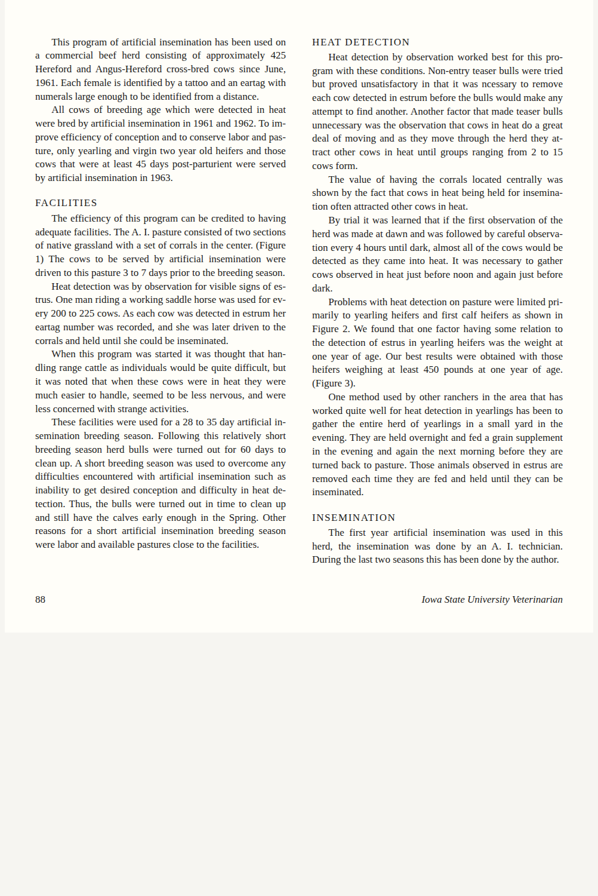This program of artificial insemination has been used on a commercial beef herd consisting of approximately 425 Hereford and Angus-Hereford cross-bred cows since June, 1961. Each female is identified by a tattoo and an eartag with numerals large enough to be identified from a distance.
All cows of breeding age which were detected in heat were bred by artificial insemination in 1961 and 1962. To improve efficiency of conception and to conserve labor and pasture, only yearling and virgin two year old heifers and those cows that were at least 45 days post-parturient were served by artificial insemination in 1963.
Facilities
The efficiency of this program can be credited to having adequate facilities. The A. I. pasture consisted of two sections of native grassland with a set of corrals in the center. (Figure 1) The cows to be served by artificial insemination were driven to this pasture 3 to 7 days prior to the breeding season.
Heat detection was by observation for visible signs of estrus. One man riding a working saddle horse was used for every 200 to 225 cows. As each cow was detected in estrum her eartag number was recorded, and she was later driven to the corrals and held until she could be inseminated.
When this program was started it was thought that handling range cattle as individuals would be quite difficult, but it was noted that when these cows were in heat they were much easier to handle, seemed to be less nervous, and were less concerned with strange activities.
These facilities were used for a 28 to 35 day artificial insemination breeding season. Following this relatively short breeding season herd bulls were turned out for 60 days to clean up. A short breeding season was used to overcome any difficulties encountered with artificial insemination such as inability to get desired conception and difficulty in heat detection. Thus, the bulls were turned out in time to clean up and still have the calves early enough in the Spring. Other reasons for a short artificial insemination breeding season were labor and available pastures close to the facilities.
Heat Detection
Heat detection by observation worked best for this program with these conditions. Non-entry teaser bulls were tried but proved unsatisfactory in that it was ncessary to remove each cow detected in estrum before the bulls would make any attempt to find another. Another factor that made teaser bulls unnecessary was the observation that cows in heat do a great deal of moving and as they move through the herd they attract other cows in heat until groups ranging from 2 to 15 cows form.
The value of having the corrals located centrally was shown by the fact that cows in heat being held for insemination often attracted other cows in heat.
By trial it was learned that if the first observation of the herd was made at dawn and was followed by careful observation every 4 hours until dark, almost all of the cows would be detected as they came into heat. It was necessary to gather cows observed in heat just before noon and again just before dark.
Problems with heat detection on pasture were limited primarily to yearling heifers and first calf heifers as shown in Figure 2. We found that one factor having some relation to the detection of estrus in yearling heifers was the weight at one year of age. Our best results were obtained with those heifers weighing at least 450 pounds at one year of age. (Figure 3).
One method used by other ranchers in the area that has worked quite well for heat detection in yearlings has been to gather the entire herd of yearlings in a small yard in the evening. They are held overnight and fed a grain supplement in the evening and again the next morning before they are turned back to pasture. Those animals observed in estrus are removed each time they are fed and held until they can be inseminated.
Insemination
The first year artificial insemination was used in this herd, the insemination was done by an A. I. technician. During the last two seasons this has been done by the author.
88 Iowa State University Veterinarian